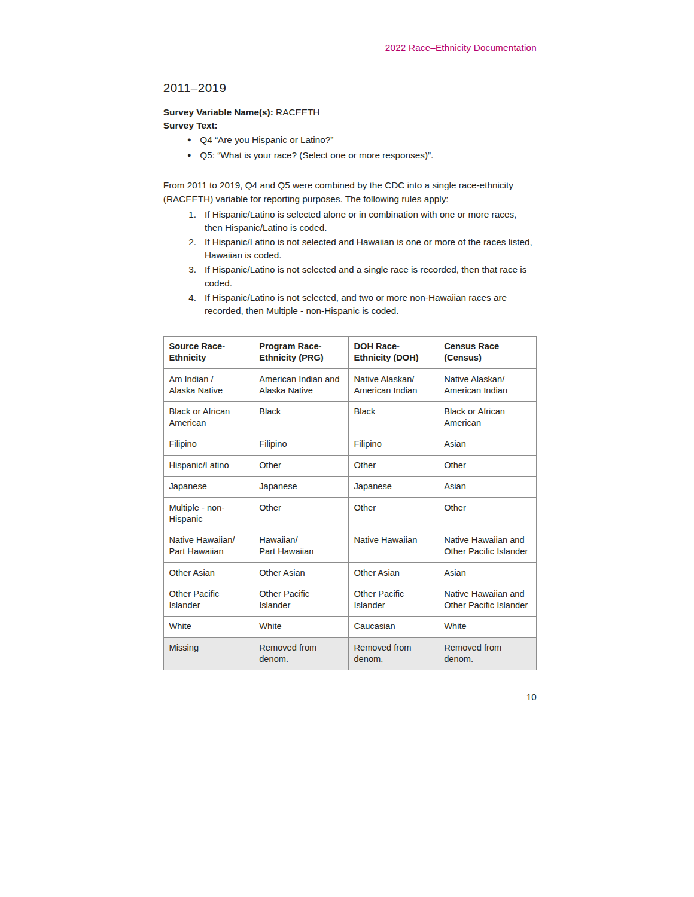2022 Race–Ethnicity Documentation
2011–2019
Survey Variable Name(s): RACEETH
Survey Text:
Q4 “Are you Hispanic or Latino?”
Q5: “What is your race? (Select one or more responses)”.
From 2011 to 2019, Q4 and Q5 were combined by the CDC into a single race-ethnicity (RACEETH) variable for reporting purposes. The following rules apply:
If Hispanic/Latino is selected alone or in combination with one or more races, then Hispanic/Latino is coded.
If Hispanic/Latino is not selected and Hawaiian is one or more of the races listed, Hawaiian is coded.
If Hispanic/Latino is not selected and a single race is recorded, then that race is coded.
If Hispanic/Latino is not selected, and two or more non-Hawaiian races are recorded, then Multiple - non-Hispanic is coded.
| Source Race-Ethnicity | Program Race-Ethnicity (PRG) | DOH Race-Ethnicity (DOH) | Census Race (Census) |
| --- | --- | --- | --- |
| Am Indian / Alaska Native | American Indian and Alaska Native | Native Alaskan/ American Indian | Native Alaskan/ American Indian |
| Black or African American | Black | Black | Black or African American |
| Filipino | Filipino | Filipino | Asian |
| Hispanic/Latino | Other | Other | Other |
| Japanese | Japanese | Japanese | Asian |
| Multiple - non-Hispanic | Other | Other | Other |
| Native Hawaiian/ Part Hawaiian | Hawaiian/ Part Hawaiian | Native Hawaiian | Native Hawaiian and Other Pacific Islander |
| Other Asian | Other Asian | Other Asian | Asian |
| Other Pacific Islander | Other Pacific Islander | Other Pacific Islander | Native Hawaiian and Other Pacific Islander |
| White | White | Caucasian | White |
| Missing | Removed from denom. | Removed from denom. | Removed from denom. |
10